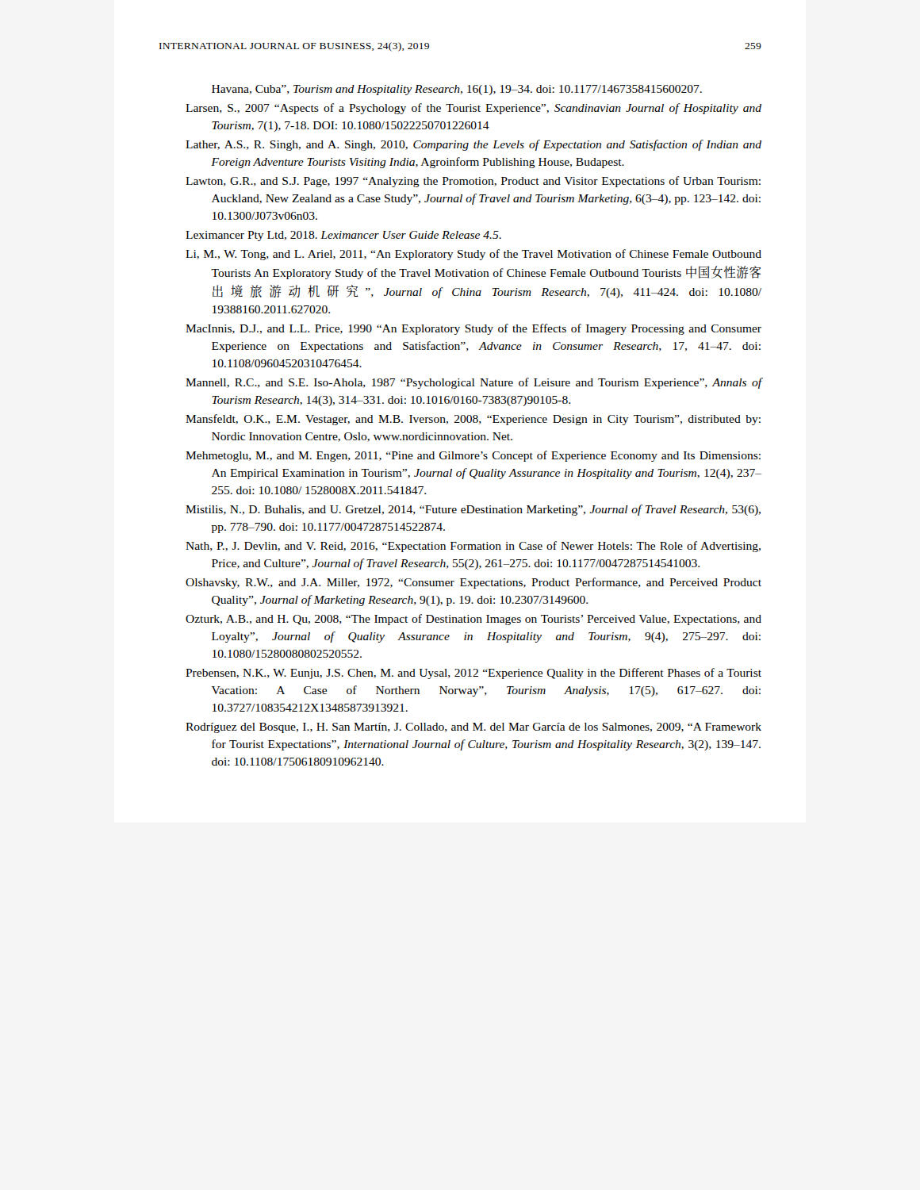International Journal of Business, 24(3), 2019 259
Havana, Cuba”, Tourism and Hospitality Research, 16(1), 19–34. doi: 10.1177/1467358415600207.
Larsen, S., 2007 “Aspects of a Psychology of the Tourist Experience”, Scandinavian Journal of Hospitality and Tourism, 7(1), 7-18. DOI: 10.1080/15022250701226014
Lather, A.S., R. Singh, and A. Singh, 2010, Comparing the Levels of Expectation and Satisfaction of Indian and Foreign Adventure Tourists Visiting India, Agroinform Publishing House, Budapest.
Lawton, G.R., and S.J. Page, 1997 “Analyzing the Promotion, Product and Visitor Expectations of Urban Tourism: Auckland, New Zealand as a Case Study”, Journal of Travel and Tourism Marketing, 6(3–4), pp. 123–142. doi: 10.1300/J073v06n03.
Leximancer Pty Ltd, 2018. Leximancer User Guide Release 4.5.
Li, M., W. Tong, and L. Ariel, 2011, “An Exploratory Study of the Travel Motivation of Chinese Female Outbound Tourists An Exploratory Study of the Travel Motivation of Chinese Female Outbound Tourists 中国女性游客出境旅游动机研究”, Journal of China Tourism Research, 7(4), 411–424. doi: 10.1080/ 19388160.2011.627020.
MacInnis, D.J., and L.L. Price, 1990 “An Exploratory Study of the Effects of Imagery Processing and Consumer Experience on Expectations and Satisfaction”, Advance in Consumer Research, 17, 41–47. doi: 10.1108/09604520310476454.
Mannell, R.C., and S.E. Iso-Ahola, 1987 “Psychological Nature of Leisure and Tourism Experience”, Annals of Tourism Research, 14(3), 314–331. doi: 10.1016/0160-7383(87)90105-8.
Mansfeldt, O.K., E.M. Vestager, and M.B. Iverson, 2008, “Experience Design in City Tourism”, distributed by: Nordic Innovation Centre, Oslo, www.nordicinnovation. Net.
Mehmetoglu, M., and M. Engen, 2011, “Pine and Gilmore’s Concept of Experience Economy and Its Dimensions: An Empirical Examination in Tourism”, Journal of Quality Assurance in Hospitality and Tourism, 12(4), 237–255. doi: 10.1080/ 1528008X.2011.541847.
Mistilis, N., D. Buhalis, and U. Gretzel, 2014, “Future eDestination Marketing”, Journal of Travel Research, 53(6), pp. 778–790. doi: 10.1177/0047287514522874.
Nath, P., J. Devlin, and V. Reid, 2016, “Expectation Formation in Case of Newer Hotels: The Role of Advertising, Price, and Culture”, Journal of Travel Research, 55(2), 261–275. doi: 10.1177/0047287514541003.
Olshavsky, R.W., and J.A. Miller, 1972, “Consumer Expectations, Product Performance, and Perceived Product Quality”, Journal of Marketing Research, 9(1), p. 19. doi: 10.2307/3149600.
Ozturk, A.B., and H. Qu, 2008, “The Impact of Destination Images on Tourists’ Perceived Value, Expectations, and Loyalty”, Journal of Quality Assurance in Hospitality and Tourism, 9(4), 275–297. doi: 10.1080/15280080802520552.
Prebensen, N.K., W. Eunju, J.S. Chen, M. and Uysal, 2012 “Experience Quality in the Different Phases of a Tourist Vacation: A Case of Northern Norway”, Tourism Analysis, 17(5), 617–627. doi: 10.3727/108354212X13485873913921.
Rodríguez del Bosque, I., H. San Martín, J. Collado, and M. del Mar García de los Salmones, 2009, “A Framework for Tourist Expectations”, International Journal of Culture, Tourism and Hospitality Research, 3(2), 139–147. doi: 10.1108/17506180910962140.